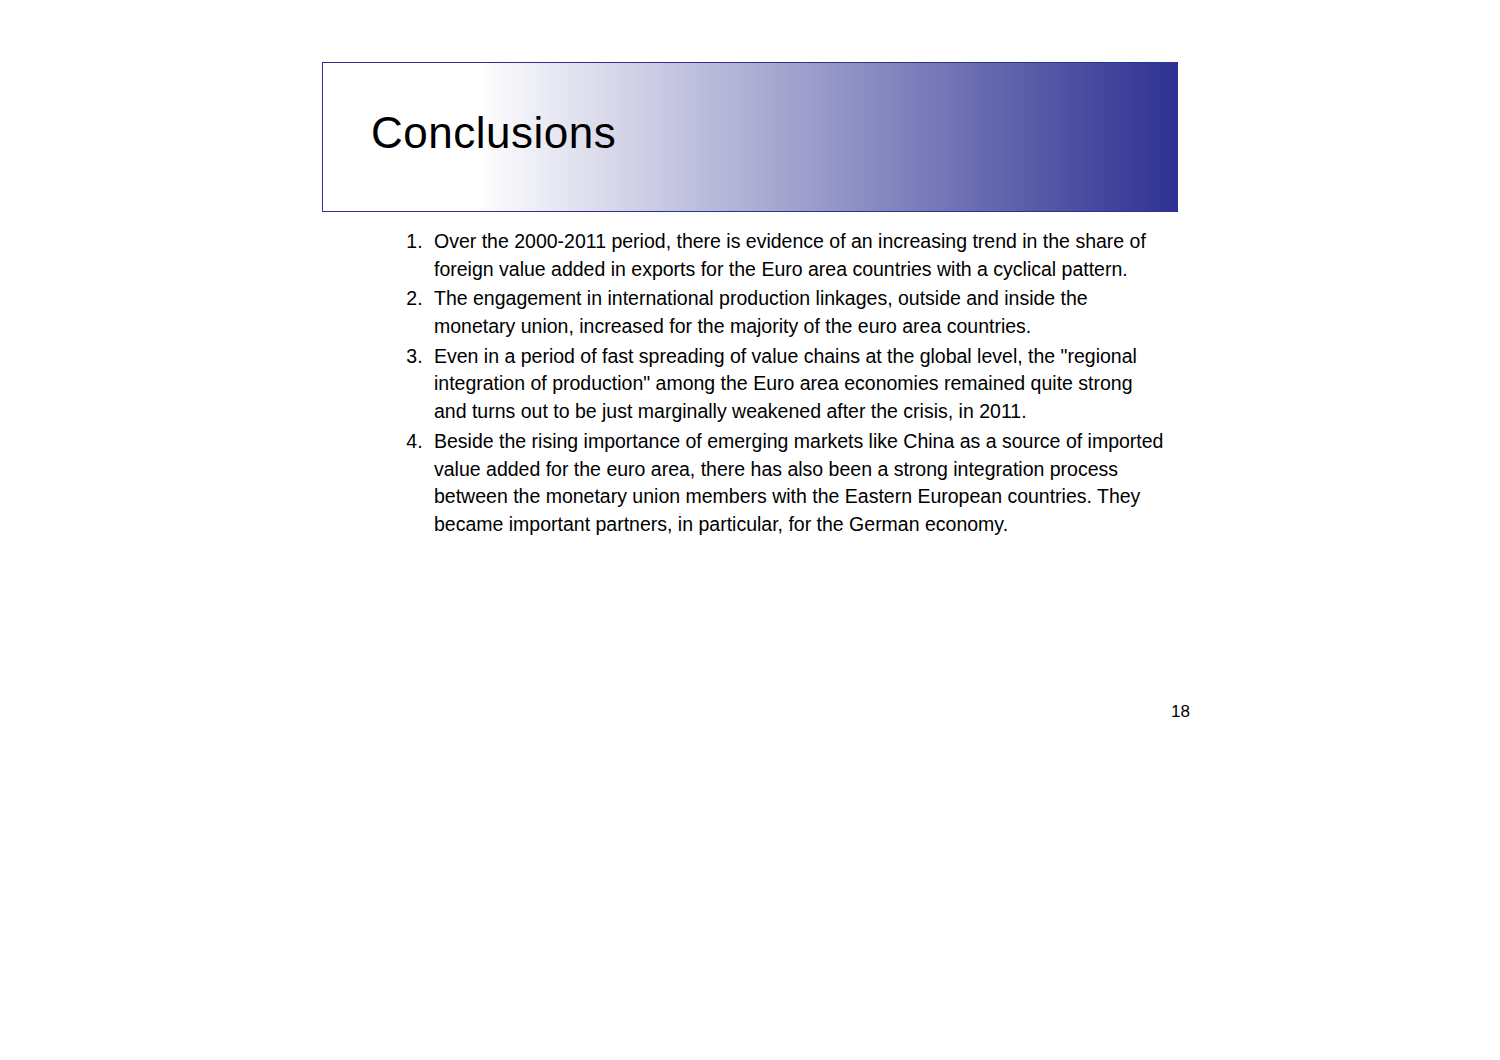Conclusions
Over the 2000-2011 period, there is evidence of an increasing trend in the share of foreign value added in exports for the Euro area countries with a cyclical pattern.
The engagement in international production linkages, outside and inside the monetary union, increased for the majority of the euro area countries.
Even in a period of fast spreading of value chains at the global level, the "regional integration of production" among the Euro area economies remained quite strong and turns out to be just marginally weakened after the crisis, in 2011.
Beside the rising importance of emerging markets like China as a source of imported value added for the euro area, there has also been a strong integration process between the monetary union members with the Eastern European countries. They became important partners, in particular, for the German economy.
18